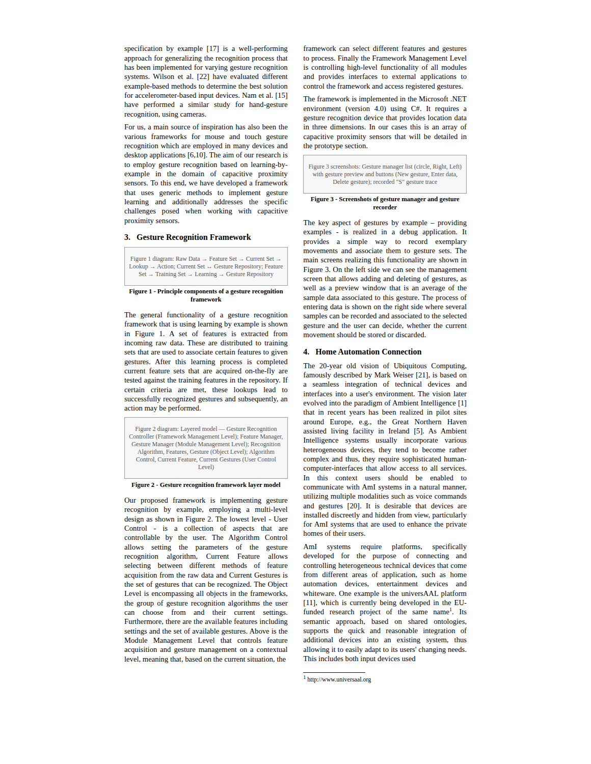specification by example [17] is a well-performing approach for generalizing the recognition process that has been implemented for varying gesture recognition systems. Wilson et al. [22] have evaluated different example-based methods to determine the best solution for accelerometer-based input devices. Nam et al. [15] have performed a similar study for hand-gesture recognition, using cameras.
For us, a main source of inspiration has also been the various frameworks for mouse and touch gesture recognition which are employed in many devices and desktop applications [6,10]. The aim of our research is to employ gesture recognition based on learning-by-example in the domain of capacitive proximity sensors. To this end, we have developed a framework that uses generic methods to implement gesture learning and additionally addresses the specific challenges posed when working with capacitive proximity sensors.
3. Gesture Recognition Framework
Figure 1 diagram: Raw Data → Feature Set → Current Set → Lookup → Action; Current Set ↔ Gesture Repository; Feature Set → Training Set → Learning → Gesture Repository
Figure 1 - Principle components of a gesture recognition framework
The general functionality of a gesture recognition framework that is using learning by example is shown in Figure 1. A set of features is extracted from incoming raw data. These are distributed to training sets that are used to associate certain features to given gestures. After this learning process is completed current feature sets that are acquired on-the-fly are tested against the training features in the repository. If certain criteria are met, these lookups lead to successfully recognized gestures and subsequently, an action may be performed.
Figure 2 diagram: Layered model — Gesture Recognition Controller (Framework Management Level); Feature Manager, Gesture Manager (Module Management Level); Recognition Algorithm, Features, Gesture (Object Level); Algorithm Control, Current Feature, Current Gestures (User Control Level)
Figure 2 - Gesture recognition framework layer model
Our proposed framework is implementing gesture recognition by example, employing a multi-level design as shown in Figure 2. The lowest level - User Control - is a collection of aspects that are controllable by the user. The Algorithm Control allows setting the parameters of the gesture recognition algorithm, Current Feature allows selecting between different methods of feature acquisition from the raw data and Current Gestures is the set of gestures that can be recognized. The Object Level is encompassing all objects in the frameworks, the group of gesture recognition algorithms the user can choose from and their current settings. Furthermore, there are the available features including settings and the set of available gestures. Above is the Module Management Level that controls feature acquisition and gesture management on a contextual level, meaning that, based on the current situation, the
framework can select different features and gestures to process. Finally the Framework Management Level is controlling high-level functionality of all modules and provides interfaces to external applications to control the framework and access registered gestures.
The framework is implemented in the Microsoft .NET environment (version 4.0) using C#. It requires a gesture recognition device that provides location data in three dimensions. In our cases this is an array of capacitive proximity sensors that will be detailed in the prototype section.
Figure 3 screenshots: Gesture manager list (circle, Right, Left) with gesture preview and buttons (New gesture, Enter data, Delete gesture); recorded "S" gesture trace
Figure 3 - Screenshots of gesture manager and gesture recorder
The key aspect of gestures by example – providing examples - is realized in a debug application. It provides a simple way to record exemplary movements and associate them to gesture sets. The main screens realizing this functionality are shown in Figure 3. On the left side we can see the management screen that allows adding and deleting of gestures, as well as a preview window that is an average of the sample data associated to this gesture. The process of entering data is shown on the right side where several samples can be recorded and associated to the selected gesture and the user can decide, whether the current movement should be stored or discarded.
4. Home Automation Connection
The 20-year old vision of Ubiquitous Computing, famously described by Mark Weiser [21], is based on a seamless integration of technical devices and interfaces into a user's environment. The vision later evolved into the paradigm of Ambient Intelligence [1] that in recent years has been realized in pilot sites around Europe, e.g., the Great Northern Haven assisted living facility in Ireland [5]. As Ambient Intelligence systems usually incorporate various heterogeneous devices, they tend to become rather complex and thus, they require sophisticated human-computer-interfaces that allow access to all services. In this context users should be enabled to communicate with AmI systems in a natural manner, utilizing multiple modalities such as voice commands and gestures [20]. It is desirable that devices are installed discreetly and hidden from view, particularly for AmI systems that are used to enhance the private homes of their users.
AmI systems require platforms, specifically developed for the purpose of connecting and controlling heterogeneous technical devices that come from different areas of application, such as home automation devices, entertainment devices and whiteware. One example is the universAAL platform [11], which is currently being developed in the EU-funded research project of the same name1. Its semantic approach, based on shared ontologies, supports the quick and reasonable integration of additional devices into an existing system, thus allowing it to easily adapt to its users' changing needs. This includes both input devices used
1 http://www.universaal.org